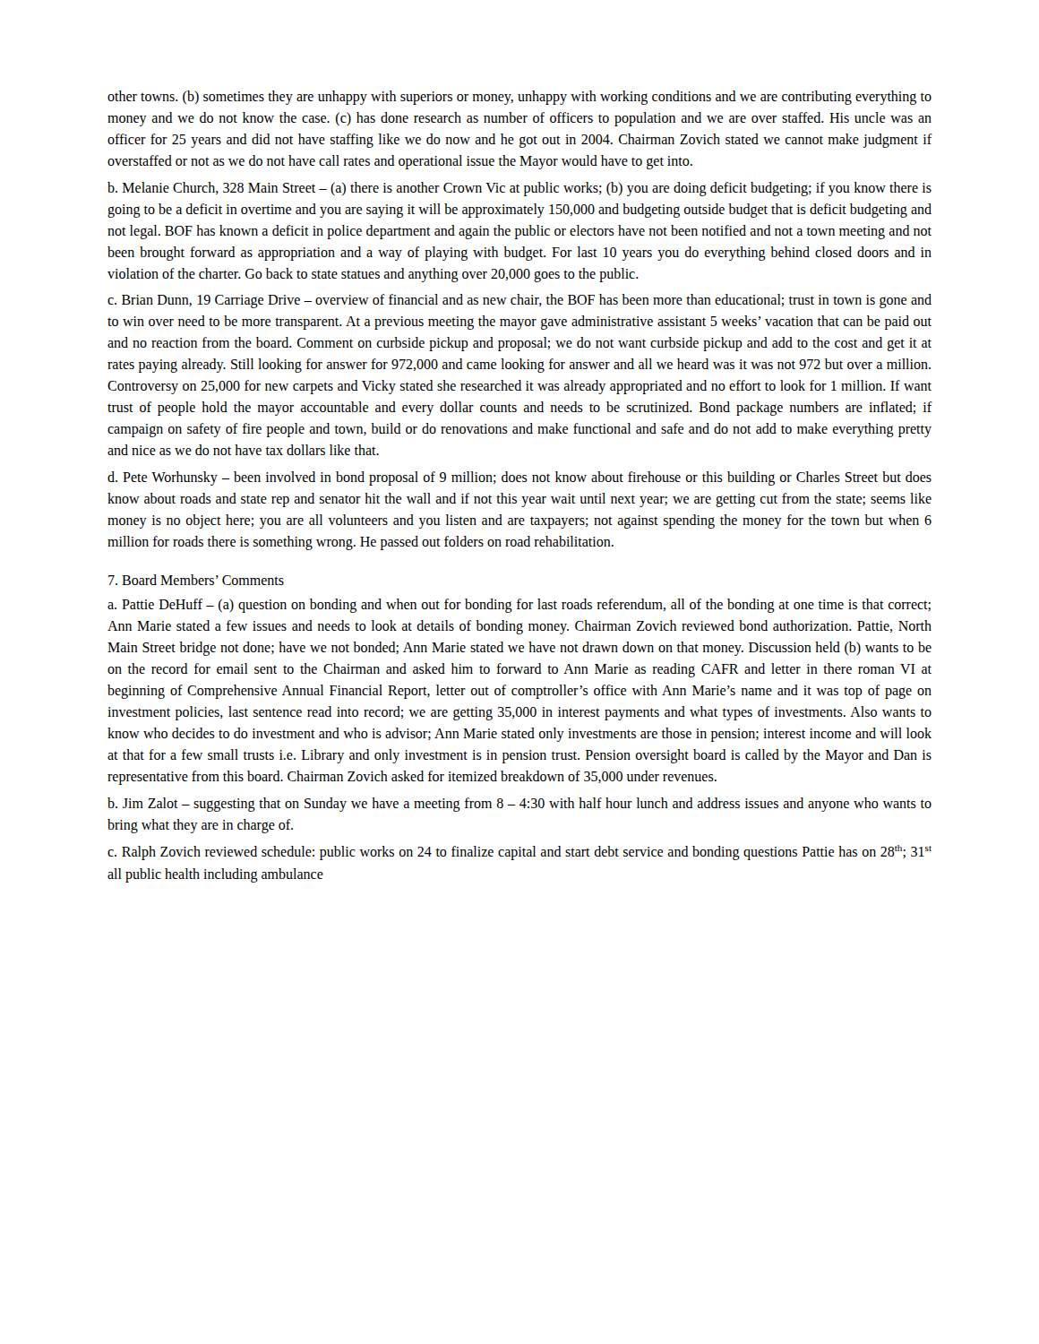other towns. (b) sometimes they are unhappy with superiors or money, unhappy with working conditions and we are contributing everything to money and we do not know the case. (c) has done research as number of officers to population and we are over staffed. His uncle was an officer for 25 years and did not have staffing like we do now and he got out in 2004. Chairman Zovich stated we cannot make judgment if overstaffed or not as we do not have call rates and operational issue the Mayor would have to get into.
b. Melanie Church, 328 Main Street – (a) there is another Crown Vic at public works; (b) you are doing deficit budgeting; if you know there is going to be a deficit in overtime and you are saying it will be approximately 150,000 and budgeting outside budget that is deficit budgeting and not legal. BOF has known a deficit in police department and again the public or electors have not been notified and not a town meeting and not been brought forward as appropriation and a way of playing with budget. For last 10 years you do everything behind closed doors and in violation of the charter. Go back to state statues and anything over 20,000 goes to the public.
c. Brian Dunn, 19 Carriage Drive – overview of financial and as new chair, the BOF has been more than educational; trust in town is gone and to win over need to be more transparent. At a previous meeting the mayor gave administrative assistant 5 weeks’ vacation that can be paid out and no reaction from the board. Comment on curbside pickup and proposal; we do not want curbside pickup and add to the cost and get it at rates paying already. Still looking for answer for 972,000 and came looking for answer and all we heard was it was not 972 but over a million. Controversy on 25,000 for new carpets and Vicky stated she researched it was already appropriated and no effort to look for 1 million. If want trust of people hold the mayor accountable and every dollar counts and needs to be scrutinized. Bond package numbers are inflated; if campaign on safety of fire people and town, build or do renovations and make functional and safe and do not add to make everything pretty and nice as we do not have tax dollars like that.
d. Pete Worhunsky – been involved in bond proposal of 9 million; does not know about firehouse or this building or Charles Street but does know about roads and state rep and senator hit the wall and if not this year wait until next year; we are getting cut from the state; seems like money is no object here; you are all volunteers and you listen and are taxpayers; not against spending the money for the town but when 6 million for roads there is something wrong. He passed out folders on road rehabilitation.
7. Board Members’ Comments
a. Pattie DeHuff – (a) question on bonding and when out for bonding for last roads referendum, all of the bonding at one time is that correct; Ann Marie stated a few issues and needs to look at details of bonding money. Chairman Zovich reviewed bond authorization. Pattie, North Main Street bridge not done; have we not bonded; Ann Marie stated we have not drawn down on that money. Discussion held (b) wants to be on the record for email sent to the Chairman and asked him to forward to Ann Marie as reading CAFR and letter in there roman VI at beginning of Comprehensive Annual Financial Report, letter out of comptroller’s office with Ann Marie’s name and it was top of page on investment policies, last sentence read into record; we are getting 35,000 in interest payments and what types of investments. Also wants to know who decides to do investment and who is advisor; Ann Marie stated only investments are those in pension; interest income and will look at that for a few small trusts i.e. Library and only investment is in pension trust. Pension oversight board is called by the Mayor and Dan is representative from this board. Chairman Zovich asked for itemized breakdown of 35,000 under revenues.
b. Jim Zalot – suggesting that on Sunday we have a meeting from 8 – 4:30 with half hour lunch and address issues and anyone who wants to bring what they are in charge of.
c. Ralph Zovich reviewed schedule: public works on 24 to finalize capital and start debt service and bonding questions Pattie has on 28th; 31st all public health including ambulance